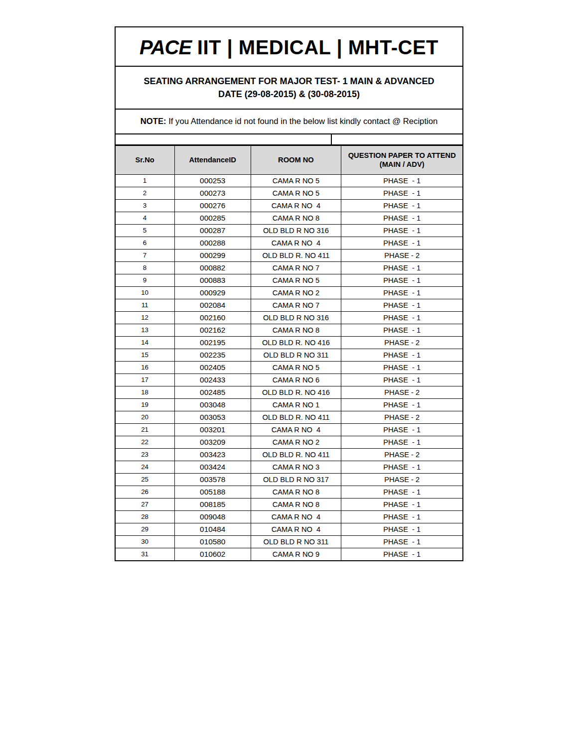PACE IIT | MEDICAL | MHT-CET
SEATING ARRANGEMENT FOR MAJOR TEST- 1 MAIN & ADVANCED
DATE (29-08-2015) & (30-08-2015)
NOTE: If you Attendance id not found in the below list kindly contact @ Reciption
| Sr.No | AttendanceID | ROOM NO | QUESTION PAPER TO ATTEND (MAIN / ADV) |
| --- | --- | --- | --- |
| 1 | 000253 | CAMA R NO 5 | PHASE - 1 |
| 2 | 000273 | CAMA R NO 5 | PHASE - 1 |
| 3 | 000276 | CAMA R NO 4 | PHASE - 1 |
| 4 | 000285 | CAMA R NO 8 | PHASE - 1 |
| 5 | 000287 | OLD BLD R NO 316 | PHASE - 1 |
| 6 | 000288 | CAMA R NO 4 | PHASE - 1 |
| 7 | 000299 | OLD BLD R. NO 411 | PHASE - 2 |
| 8 | 000882 | CAMA R NO 7 | PHASE - 1 |
| 9 | 000883 | CAMA R NO 5 | PHASE - 1 |
| 10 | 000929 | CAMA R NO 2 | PHASE - 1 |
| 11 | 002084 | CAMA R NO 7 | PHASE - 1 |
| 12 | 002160 | OLD BLD R NO 316 | PHASE - 1 |
| 13 | 002162 | CAMA R NO 8 | PHASE - 1 |
| 14 | 002195 | OLD BLD R. NO 416 | PHASE - 2 |
| 15 | 002235 | OLD BLD R NO 311 | PHASE - 1 |
| 16 | 002405 | CAMA R NO 5 | PHASE - 1 |
| 17 | 002433 | CAMA R NO 6 | PHASE - 1 |
| 18 | 002485 | OLD BLD R. NO 416 | PHASE - 2 |
| 19 | 003048 | CAMA R NO 1 | PHASE - 1 |
| 20 | 003053 | OLD BLD R. NO 411 | PHASE - 2 |
| 21 | 003201 | CAMA R NO 4 | PHASE - 1 |
| 22 | 003209 | CAMA R NO 2 | PHASE - 1 |
| 23 | 003423 | OLD BLD R. NO 411 | PHASE - 2 |
| 24 | 003424 | CAMA R NO 3 | PHASE - 1 |
| 25 | 003578 | OLD BLD R NO 317 | PHASE - 2 |
| 26 | 005188 | CAMA R NO 8 | PHASE - 1 |
| 27 | 008185 | CAMA R NO 8 | PHASE - 1 |
| 28 | 009048 | CAMA R NO 4 | PHASE - 1 |
| 29 | 010484 | CAMA R NO 4 | PHASE - 1 |
| 30 | 010580 | OLD BLD R NO 311 | PHASE - 1 |
| 31 | 010602 | CAMA R NO 9 | PHASE - 1 |